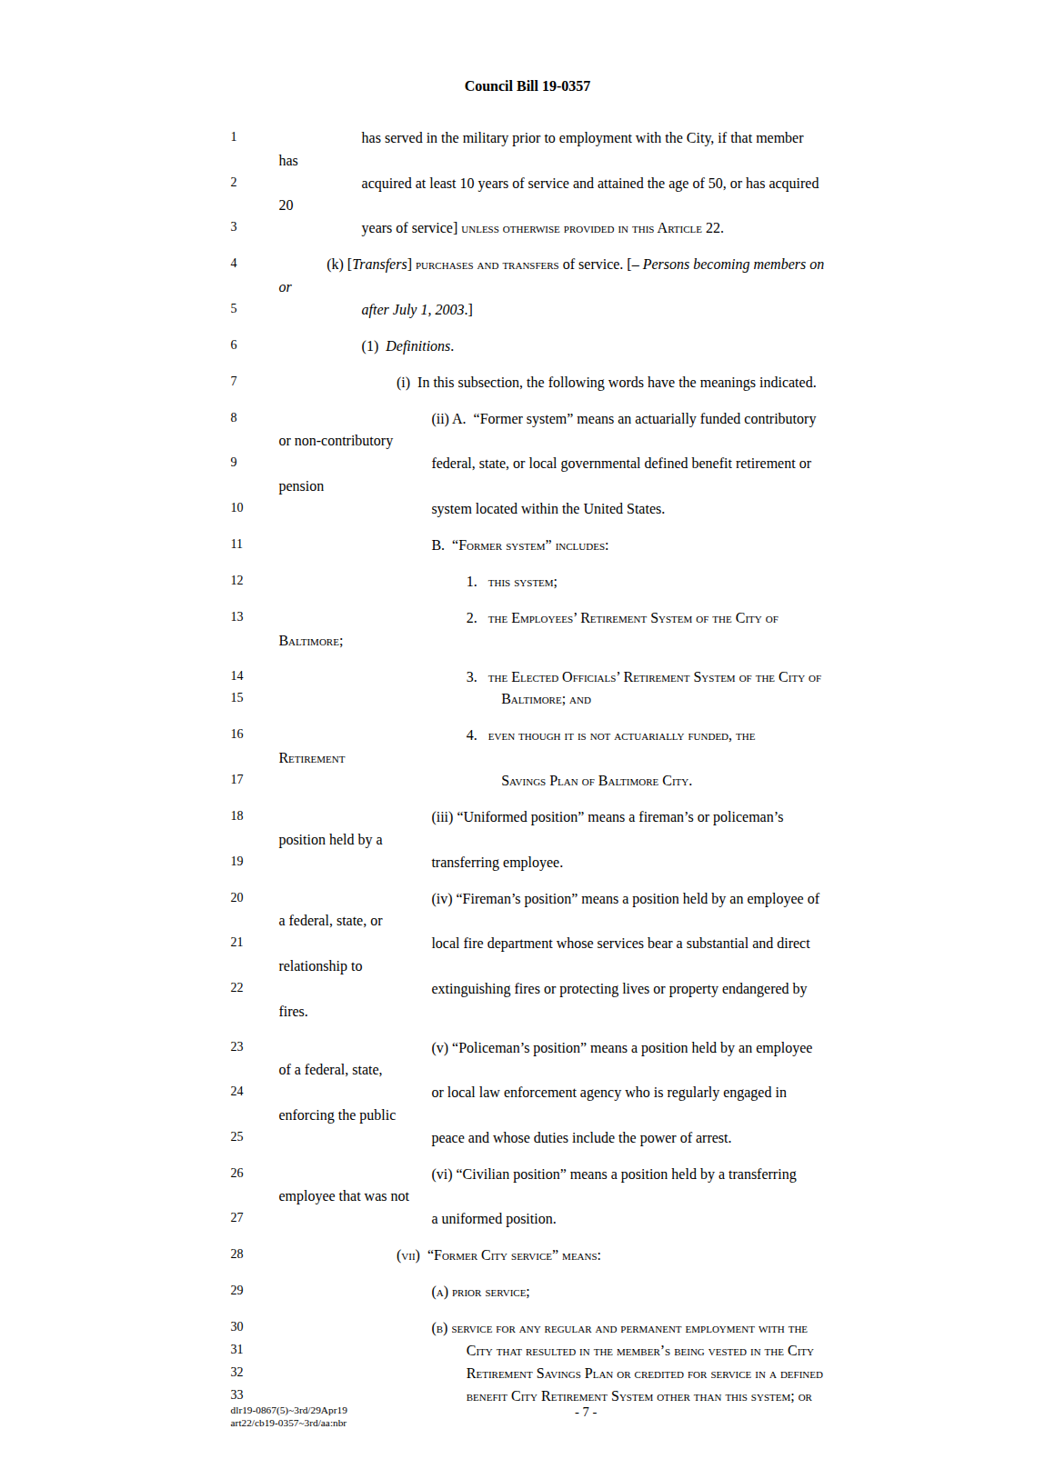Council Bill 19-0357
| 1 | has served in the military prior to employment with the City, if that member has |
| 2 | acquired at least 10 years of service and attained the age of 50, or has acquired 20 |
| 3 | years of service] unless otherwise provided in this Article 22. |
| 4 | (k) [ Transfers ] purchases and transfers of service. [ – Persons becoming members on or |
| 5 | after July 1, 2003 .] |
| 6 | (1) Definitions . |
| 7 | (i) In this subsection, the following words have the meanings indicated. |
| 8 | (ii) A. “Former system” means an actuarially funded contributory or non-contributory |
| 9 | federal, state, or local governmental defined benefit retirement or pension |
| 10 | system located within the United States. |
| 11 | B. “Former system” includes: |
| 12 | 1. this system; |
| 13 | 2. the Employees’ Retirement System of the City of Baltimore; |
| 14 | 3. the Elected Officials’ Retirement System of the City of |
| 15 | Baltimore; and |
| 16 | 4. even though it is not actuarially funded, the Retirement |
| 17 | Savings Plan of Baltimore City. |
| 18 | (iii) “Uniformed position” means a fireman’s or policeman’s position held by a |
| 19 | transferring employee. |
| 20 | (iv) “Fireman’s position” means a position held by an employee of a federal, state, or |
| 21 | local fire department whose services bear a substantial and direct relationship to |
| 22 | extinguishing fires or protecting lives or property endangered by fires. |
| 23 | (v) “Policeman’s position” means a position held by an employee of a federal, state, |
| 24 | or local law enforcement agency who is regularly engaged in enforcing the public |
| 25 | peace and whose duties include the power of arrest. |
| 26 | (vi) “Civilian position” means a position held by a transferring employee that was not |
| 27 | a uniformed position. |
| 28 | ( vii ) “Former City service” means: |
| 29 | ( a ) prior service; |
| 30 | ( b ) service for any regular and permanent employment with the |
| 31 | City that resulted in the member’s being vested in the City |
| 32 | Retirement Savings Plan or credited for service in a defined |
| 33 | benefit City Retirement System other than this system; or |
dlr19-0867(5)~3rd/29Apr19
art22/cb19-0357~3rd/aa:nbr
- 7 -